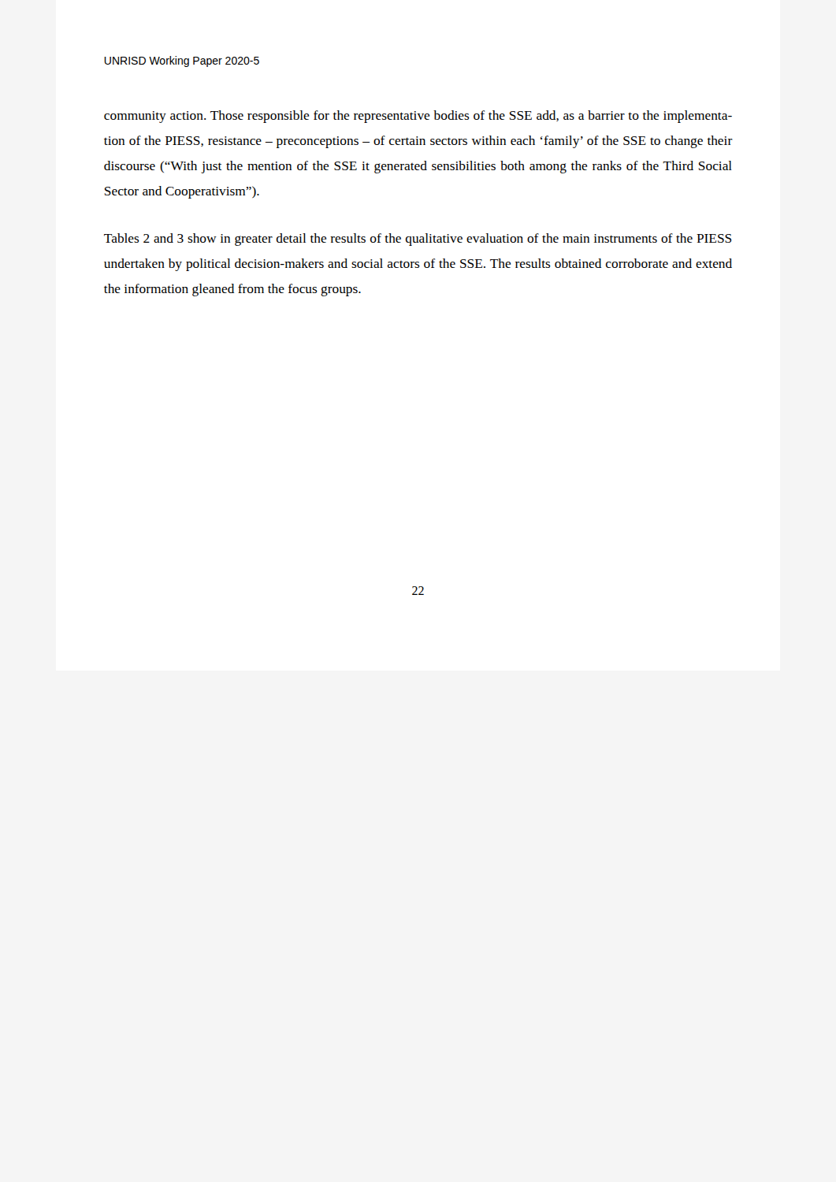UNRISD Working Paper 2020-5
community action. Those responsible for the representative bodies of the SSE add, as a barrier to the implementation of the PIESS, resistance – preconceptions – of certain sectors within each ‘family’ of the SSE to change their discourse (“With just the mention of the SSE it generated sensibilities both among the ranks of the Third Social Sector and Cooperativism”).
Tables 2 and 3 show in greater detail the results of the qualitative evaluation of the main instruments of the PIESS undertaken by political decision-makers and social actors of the SSE. The results obtained corroborate and extend the information gleaned from the focus groups.
22